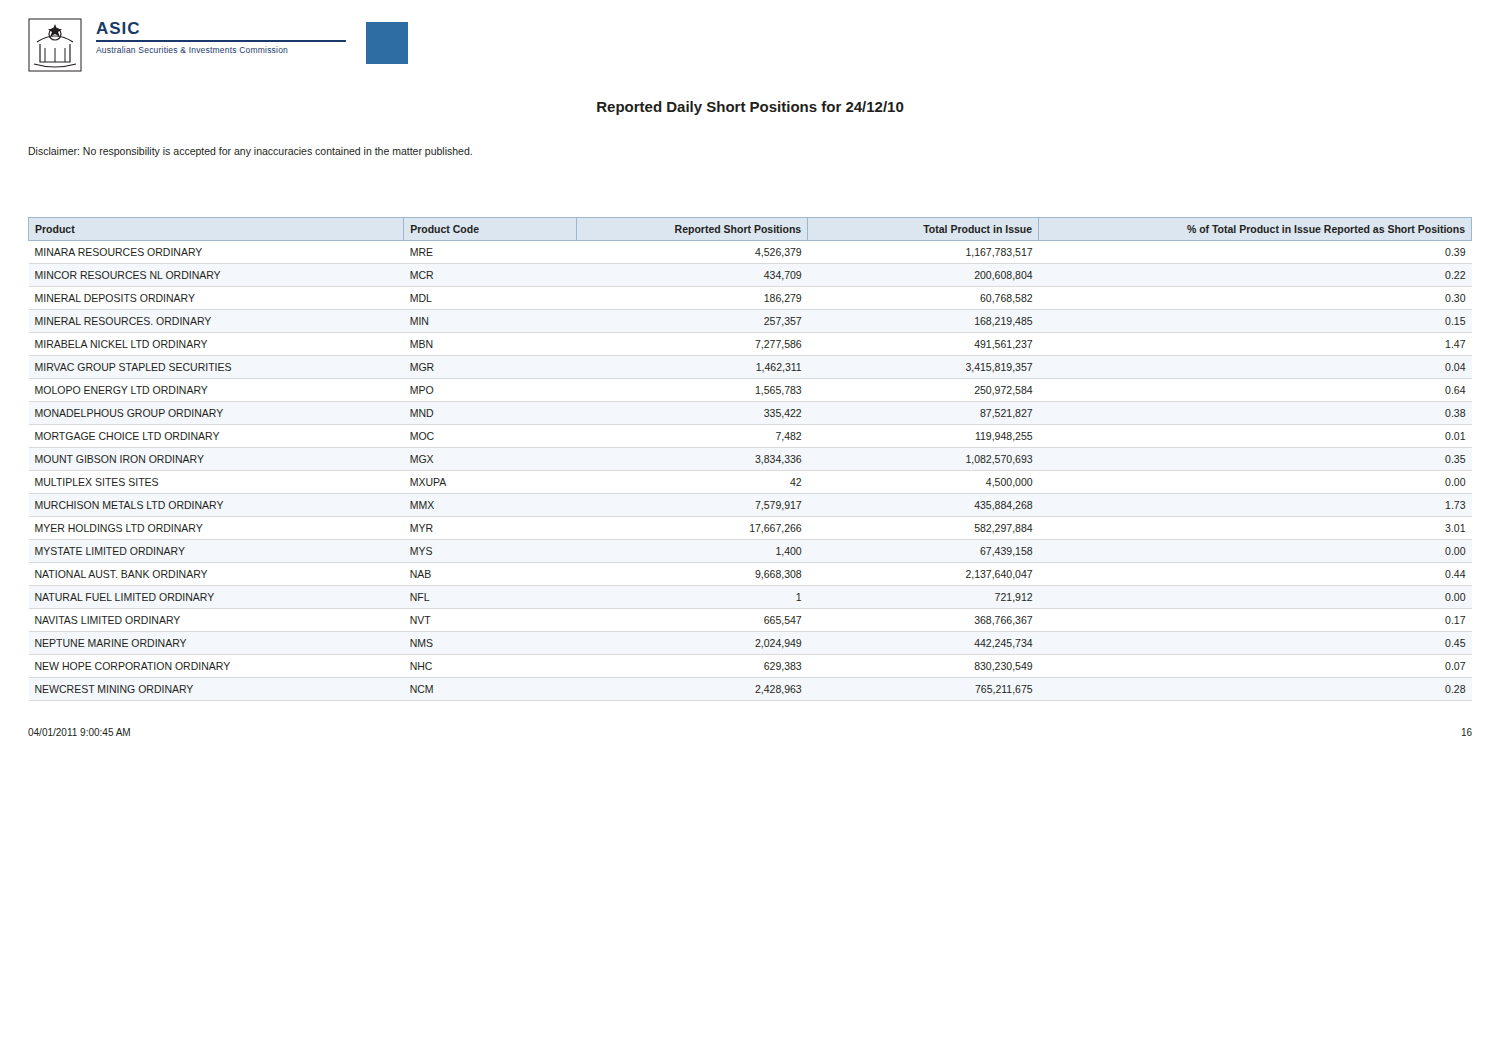ASIC
Australian Securities & Investments Commission
Reported Daily Short Positions for 24/12/10
Disclaimer: No responsibility is accepted for any inaccuracies contained in the matter published.
| Product | Product Code | Reported Short Positions | Total Product in Issue | % of Total Product in Issue Reported as Short Positions |
| --- | --- | --- | --- | --- |
| MINARA RESOURCES ORDINARY | MRE | 4,526,379 | 1,167,783,517 | 0.39 |
| MINCOR RESOURCES NL ORDINARY | MCR | 434,709 | 200,608,804 | 0.22 |
| MINERAL DEPOSITS ORDINARY | MDL | 186,279 | 60,768,582 | 0.30 |
| MINERAL RESOURCES. ORDINARY | MIN | 257,357 | 168,219,485 | 0.15 |
| MIRABELA NICKEL LTD ORDINARY | MBN | 7,277,586 | 491,561,237 | 1.47 |
| MIRVAC GROUP STAPLED SECURITIES | MGR | 1,462,311 | 3,415,819,357 | 0.04 |
| MOLOPO ENERGY LTD ORDINARY | MPO | 1,565,783 | 250,972,584 | 0.64 |
| MONADELPHOUS GROUP ORDINARY | MND | 335,422 | 87,521,827 | 0.38 |
| MORTGAGE CHOICE LTD ORDINARY | MOC | 7,482 | 119,948,255 | 0.01 |
| MOUNT GIBSON IRON ORDINARY | MGX | 3,834,336 | 1,082,570,693 | 0.35 |
| MULTIPLEX SITES SITES | MXUPA | 42 | 4,500,000 | 0.00 |
| MURCHISON METALS LTD ORDINARY | MMX | 7,579,917 | 435,884,268 | 1.73 |
| MYER HOLDINGS LTD ORDINARY | MYR | 17,667,266 | 582,297,884 | 3.01 |
| MYSTATE LIMITED ORDINARY | MYS | 1,400 | 67,439,158 | 0.00 |
| NATIONAL AUST. BANK ORDINARY | NAB | 9,668,308 | 2,137,640,047 | 0.44 |
| NATURAL FUEL LIMITED ORDINARY | NFL | 1 | 721,912 | 0.00 |
| NAVITAS LIMITED ORDINARY | NVT | 665,547 | 368,766,367 | 0.17 |
| NEPTUNE MARINE ORDINARY | NMS | 2,024,949 | 442,245,734 | 0.45 |
| NEW HOPE CORPORATION ORDINARY | NHC | 629,383 | 830,230,549 | 0.07 |
| NEWCREST MINING ORDINARY | NCM | 2,428,963 | 765,211,675 | 0.28 |
04/01/2011 9:00:45 AM
16